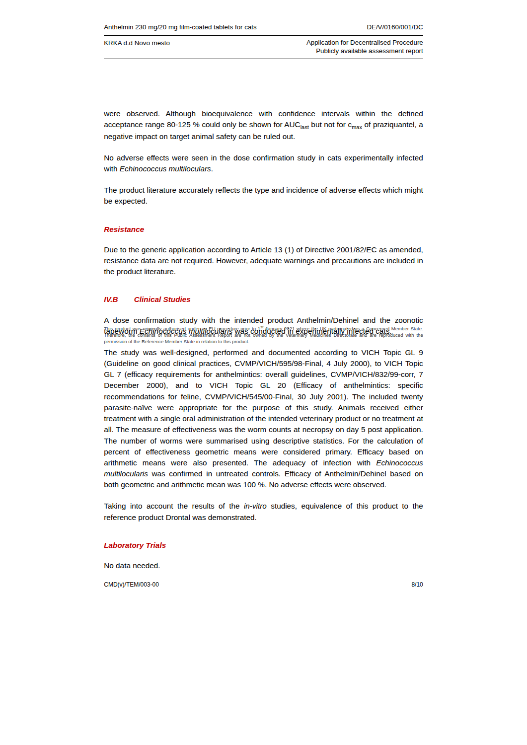Anthelmin 230 mg/20 mg film-coated tablets for cats
DE/V/0160/001/DC
KRKA d.d Novo mesto
Application for Decentralised Procedure
Publicly available assessment report
were observed. Although bioequivalence with confidence intervals within the defined acceptance range 80-125 % could only be shown for AUClast but not for cmax of praziquantel, a negative impact on target animal safety can be ruled out.
No adverse effects were seen in the dose confirmation study in cats experimentally infected with Echinococcus multiloculars.
The product literature accurately reflects the type and incidence of adverse effects which might be expected.
Resistance
Due to the generic application according to Article 13 (1) of Directive 2001/82/EC as amended, resistance data are not required. However, adequate warnings and precautions are included in the product literature.
IV.BClinical Studies
A dose confirmation study with the intended product Anthelmin/Dehinel and the zoonotic tapeworm Echinococcus multilocularis was conducted in experimentally infected cats.
The study was well-designed, performed and documented according to VICH Topic GL 9 (Guideline on good clinical practices, CVMP/VICH/595/98-Final, 4 July 2000), to VICH Topic GL 7 (efficacy requirements for anthelmintics: overall guidelines, CVMP/VICH/832/99-corr, 7 December 2000), and to VICH Topic GL 20 (Efficacy of anthelmintics: specific recommendations for feline, CVMP/VICH/545/00-Final, 30 July 2001). The included twenty parasite-naïve were appropriate for the purpose of this study. Animals received either treatment with a single oral administration of the intended veterinary product or no treatment at all. The measure of effectiveness was the worm counts at necropsy on day 5 post application. The number of worms were summarised using descriptive statistics. For the calculation of percent of effectiveness geometric means were considered primary. Efficacy based on arithmetic means were also presented. The adequacy of infection with Echinococcus multilocularis was confirmed in untreated controls. Efficacy of Anthelmin/Dehinel based on both geometric and arithmetic mean was 100 %. No adverse effects were observed.
This product was originally authorised under an EU procedure prior to 1st January 2021 where the UK participated as a Concerned Member State. Therefore, the contents of this Public Assessment Report are not owned by the Veterinary Medicines Directorate and are reproduced with the permission of the Reference Member State in relation to this product.
Taking into account the results of the in-vitro studies, equivalence of this product to the reference product Drontal was demonstrated.
Laboratory Trials
No data needed.
CMD(v)/TEM/003-00
8/10